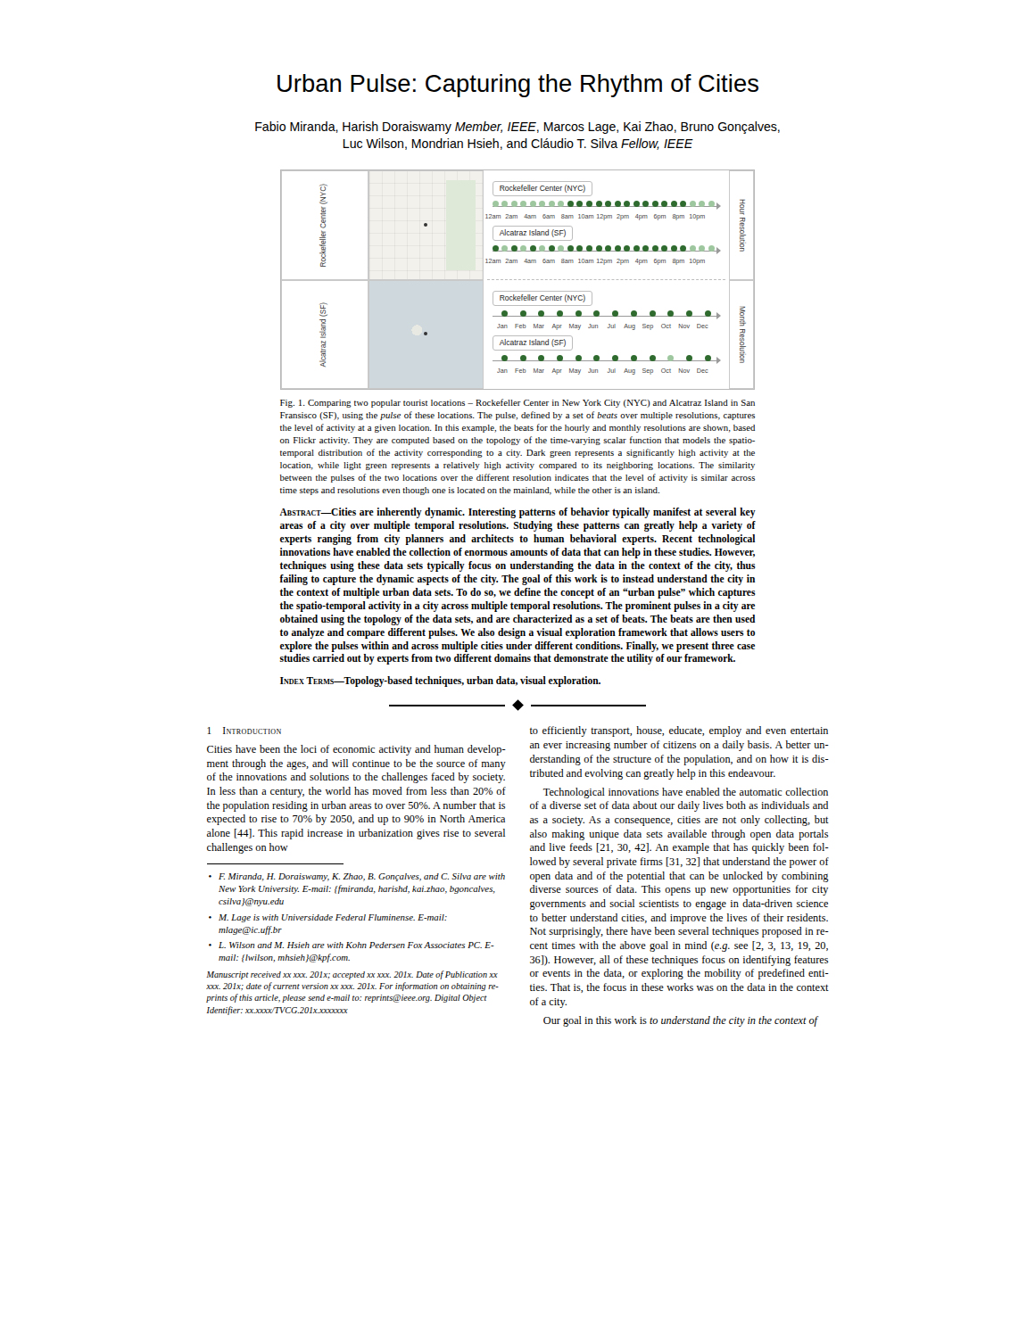Urban Pulse: Capturing the Rhythm of Cities
Fabio Miranda, Harish Doraiswamy Member, IEEE, Marcos Lage, Kai Zhao, Bruno Gonçalves,
Luc Wilson, Mondrian Hsieh, and Cláudio T. Silva Fellow, IEEE
Rockefeller Center (NYC)
Alcatraz Island (SF)
Rockefeller Center (NYC)
12am 2am 4am 6am 8am 10am 12pm 2pm 4pm 6pm 8pm 10pm
Alcatraz Island (SF)
12am 2am 4am 6am 8am 10am 12pm 2pm 4pm 6pm 8pm 10pm
Rockefeller Center (NYC)
Jan Feb Mar Apr May Jun Jul Aug Sep Oct Nov Dec
Alcatraz Island (SF)
Jan Feb Mar Apr May Jun Jul Aug Sep Oct Nov Dec
Hour Resolution
Month Resolution
Fig. 1. Comparing two popular tourist locations – Rockefeller Center in New York City (NYC) and Alcatraz Island in San Fransisco (SF), using the pulse of these locations. The pulse, defined by a set of beats over multiple resolutions, captures the level of activity at a given location. In this example, the beats for the hourly and monthly resolutions are shown, based on Flickr activity. They are computed based on the topology of the time-varying scalar function that models the spatio-temporal distribution of the activity corresponding to a city. Dark green represents a significantly high activity at the location, while light green represents a relatively high activity compared to its neighboring locations. The similarity between the pulses of the two locations over the different resolution indicates that the level of activity is similar across time steps and resolutions even though one is located on the mainland, while the other is an island.
Abstract—Cities are inherently dynamic. Interesting patterns of behavior typically manifest at several key areas of a city over multiple temporal resolutions. Studying these patterns can greatly help a variety of experts ranging from city planners and architects to human behavioral experts. Recent technological innovations have enabled the collection of enormous amounts of data that can help in these studies. However, techniques using these data sets typically focus on understanding the data in the context of the city, thus failing to capture the dynamic aspects of the city. The goal of this work is to instead understand the city in the context of multiple urban data sets. To do so, we define the concept of an “urban pulse” which captures the spatio-temporal activity in a city across multiple temporal resolutions. The prominent pulses in a city are obtained using the topology of the data sets, and are characterized as a set of beats. The beats are then used to analyze and compare different pulses. We also design a visual exploration framework that allows users to explore the pulses within and across multiple cities under different conditions. Finally, we present three case studies carried out by experts from two different domains that demonstrate the utility of our framework.
Index Terms—Topology-based techniques, urban data, visual exploration.
1 Introduction
Cities have been the loci of economic activity and human development through the ages, and will continue to be the source of many of the innovations and solutions to the challenges faced by society. In less than a century, the world has moved from less than 20% of the population residing in urban areas to over 50%. A number that is expected to rise to 70% by 2050, and up to 90% in North America alone [44]. This rapid increase in urbanization gives rise to several challenges on how
F. Miranda, H. Doraiswamy, K. Zhao, B. Gonçalves, and C. Silva are with New York University. E-mail: {fmiranda, harishd, kai.zhao, bgoncalves, csilva}@nyu.edu
M. Lage is with Universidade Federal Fluminense. E-mail: mlage@ic.uff.br
L. Wilson and M. Hsieh are with Kohn Pedersen Fox Associates PC. E-mail: {lwilson, mhsieh}@kpf.com.
Manuscript received xx xxx. 201x; accepted xx xxx. 201x. Date of Publication xx xxx. 201x; date of current version xx xxx. 201x. For information on obtaining reprints of this article, please send e-mail to: reprints@ieee.org. Digital Object Identifier: xx.xxxx/TVCG.201x.xxxxxxx
to efficiently transport, house, educate, employ and even entertain an ever increasing number of citizens on a daily basis. A better understanding of the structure of the population, and on how it is distributed and evolving can greatly help in this endeavour.
Technological innovations have enabled the automatic collection of a diverse set of data about our daily lives both as individuals and as a society. As a consequence, cities are not only collecting, but also making unique data sets available through open data portals and live feeds [21, 30, 42]. An example that has quickly been followed by several private firms [31, 32] that understand the power of open data and of the potential that can be unlocked by combining diverse sources of data. This opens up new opportunities for city governments and social scientists to engage in data-driven science to better understand cities, and improve the lives of their residents. Not surprisingly, there have been several techniques proposed in recent times with the above goal in mind (e.g. see [2, 3, 13, 19, 20, 36]). However, all of these techniques focus on identifying features or events in the data, or exploring the mobility of predefined entities. That is, the focus in these works was on the data in the context of a city.
Our goal in this work is to understand the city in the context of